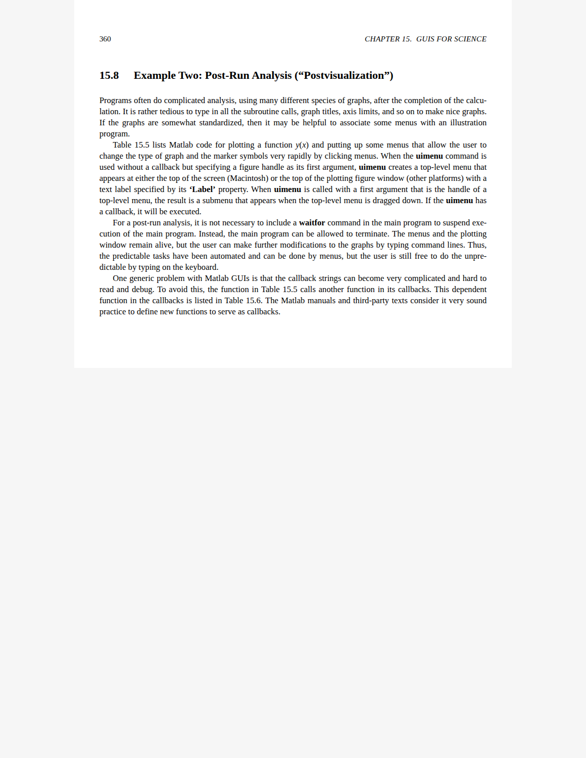360 CHAPTER 15. GUIS FOR SCIENCE
15.8 Example Two: Post-Run Analysis (“Postvisualization”)
Programs often do complicated analysis, using many different species of graphs, after the completion of the calculation. It is rather tedious to type in all the subroutine calls, graph titles, axis limits, and so on to make nice graphs. If the graphs are somewhat standardized, then it may be helpful to associate some menus with an illustration program.
Table 15.5 lists Matlab code for plotting a function y(x) and putting up some menus that allow the user to change the type of graph and the marker symbols very rapidly by clicking menus. When the uimenu command is used without a callback but specifying a figure handle as its first argument, uimenu creates a top-level menu that appears at either the top of the screen (Macintosh) or the top of the plotting figure window (other platforms) with a text label specified by its ‘Label’ property. When uimenu is called with a first argument that is the handle of a top-level menu, the result is a submenu that appears when the top-level menu is dragged down. If the uimenu has a callback, it will be executed.
For a post-run analysis, it is not necessary to include a waitfor command in the main program to suspend execution of the main program. Instead, the main program can be allowed to terminate. The menus and the plotting window remain alive, but the user can make further modifications to the graphs by typing command lines. Thus, the predictable tasks have been automated and can be done by menus, but the user is still free to do the unpredictable by typing on the keyboard.
One generic problem with Matlab GUIs is that the callback strings can become very complicated and hard to read and debug. To avoid this, the function in Table 15.5 calls another function in its callbacks. This dependent function in the callbacks is listed in Table 15.6. The Matlab manuals and third-party texts consider it very sound practice to define new functions to serve as callbacks.